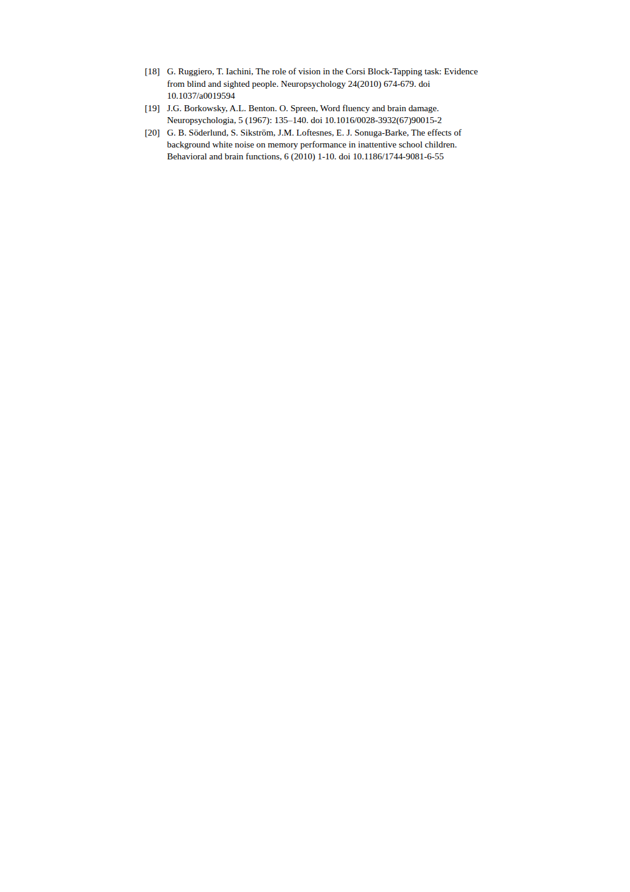[18] G. Ruggiero, T. Iachini, The role of vision in the Corsi Block-Tapping task: Evidence from blind and sighted people. Neuropsychology 24(2010) 674-679. doi 10.1037/a0019594
[19] J.G. Borkowsky, A.L. Benton. O. Spreen, Word fluency and brain damage. Neuropsychologia, 5 (1967): 135–140. doi 10.1016/0028-3932(67)90015-2
[20] G. B. Söderlund, S. Sikström, J.M. Loftesnes, E. J. Sonuga-Barke, The effects of background white noise on memory performance in inattentive school children. Behavioral and brain functions, 6 (2010) 1-10. doi 10.1186/1744-9081-6-55